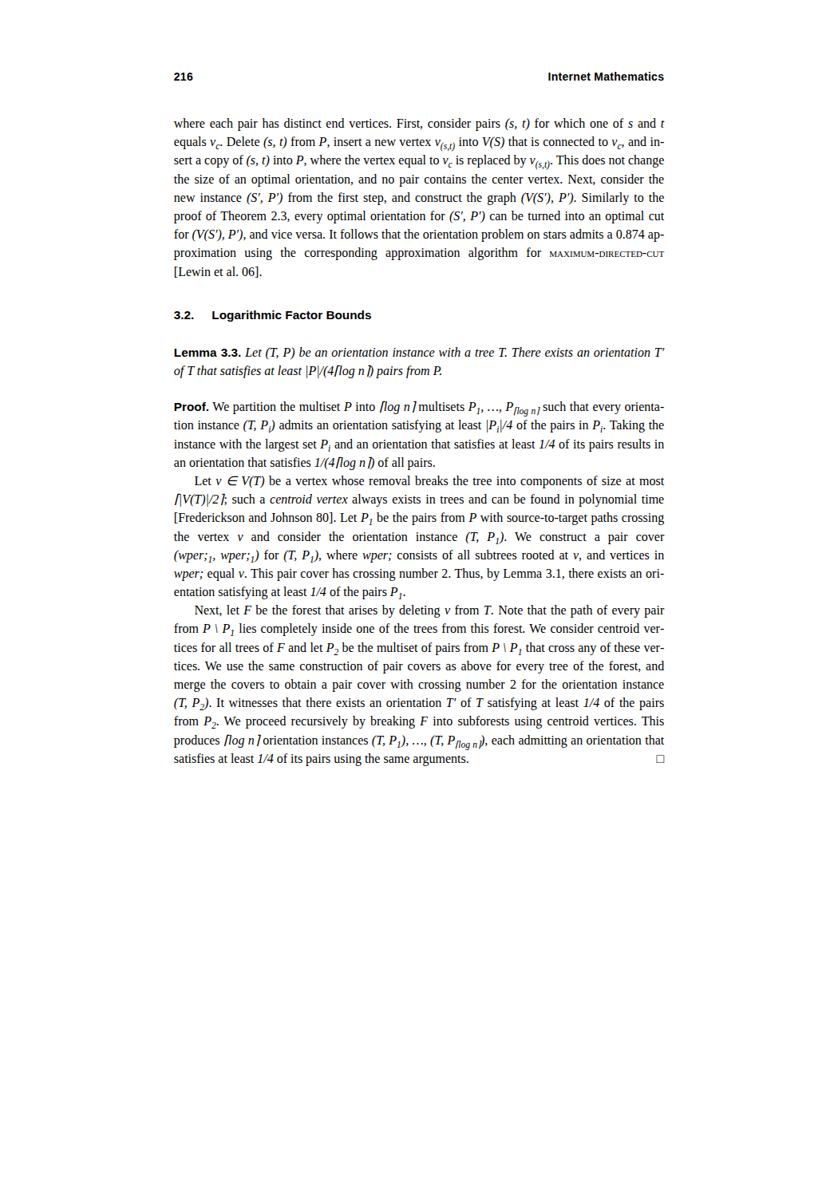216 Internet Mathematics
where each pair has distinct end vertices. First, consider pairs (s, t) for which one of s and t equals vc. Delete (s, t) from P, insert a new vertex v(s,t) into V(S) that is connected to vc, and insert a copy of (s, t) into P, where the vertex equal to vc is replaced by v(s,t). This does not change the size of an optimal orientation, and no pair contains the center vertex. Next, consider the new instance (S′, P′) from the first step, and construct the graph (V(S′), P′). Similarly to the proof of Theorem 2.3, every optimal orientation for (S′, P′) can be turned into an optimal cut for (V(S′), P′), and vice versa. It follows that the orientation problem on stars admits a 0.874 approximation using the corresponding approximation algorithm for maximum-directed-cut [Lewin et al. 06].
3.2. Logarithmic Factor Bounds
Lemma 3.3. Let (T, P) be an orientation instance with a tree T. There exists an orientation T′ of T that satisfies at least |P|/(4⌈log n⌉) pairs from P.
Proof. We partition the multiset P into ⌈log n⌉ multisets P1, …, P⌈log n⌉ such that every orientation instance (T, Pi) admits an orientation satisfying at least |Pi|/4 of the pairs in Pi. Taking the instance with the largest set Pi and an orientation that satisfies at least 1/4 of its pairs results in an orientation that satisfies 1/(4⌈log n⌉) of all pairs.
Let v ∈ V(T) be a vertex whose removal breaks the tree into components of size at most ⌈|V(T)|/2⌉; such a centroid vertex always exists in trees and can be found in polynomial time [Frederickson and Johnson 80]. Let P1 be the pairs from P with source-to-target paths crossing the vertex v and consider the orientation instance (T, P1). We construct a pair cover (wper;1, wper;1) for (T, P1), where wper; consists of all subtrees rooted at v, and vertices in wper; equal v. This pair cover has crossing number 2. Thus, by Lemma 3.1, there exists an orientation satisfying at least 1/4 of the pairs P1.
Next, let F be the forest that arises by deleting v from T. Note that the path of every pair from P \ P1 lies completely inside one of the trees from this forest. We consider centroid vertices for all trees of F and let P2 be the multiset of pairs from P \ P1 that cross any of these vertices. We use the same construction of pair covers as above for every tree of the forest, and merge the covers to obtain a pair cover with crossing number 2 for the orientation instance (T, P2). It witnesses that there exists an orientation T′ of T satisfying at least 1/4 of the pairs from P2. We proceed recursively by breaking F into subforests using centroid vertices. This produces ⌈log n⌉ orientation instances (T, P1), …, (T, P⌈log n⌉), each admitting an orientation that satisfies at least 1/4 of its pairs using the same arguments.□